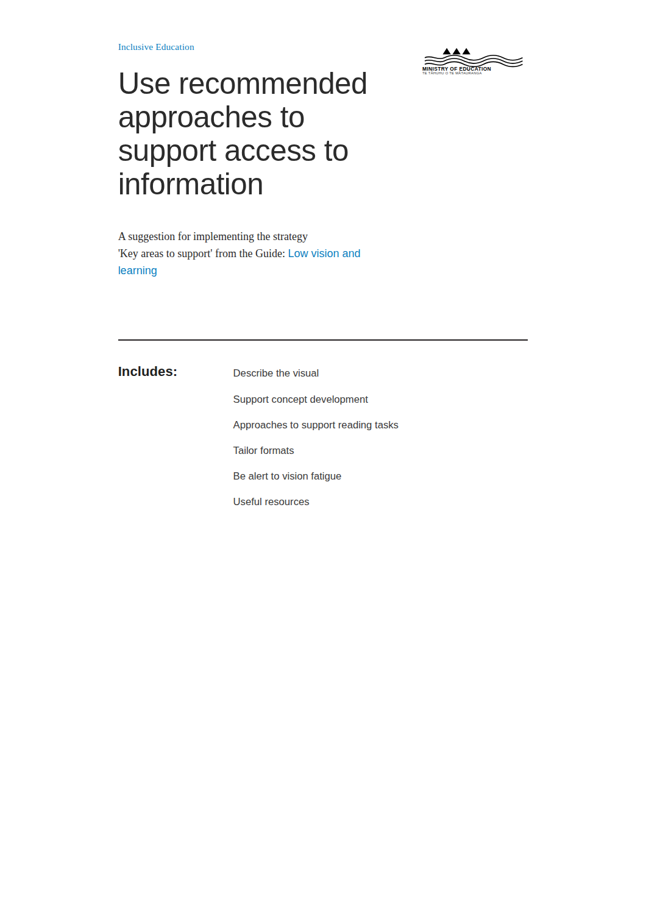Inclusive Education
Use recommended approaches to support access to information
Ministry of Education logo MINISTRY OF EDUCATION TE TĀHUHU O TE MĀTAURANGA
A suggestion for implementing the strategy
'Key areas to support' from the Guide: Low vision and learning
Includes:
Describe the visual
Support concept development
Approaches to support reading tasks
Tailor formats
Be alert to vision fatigue
Useful resources